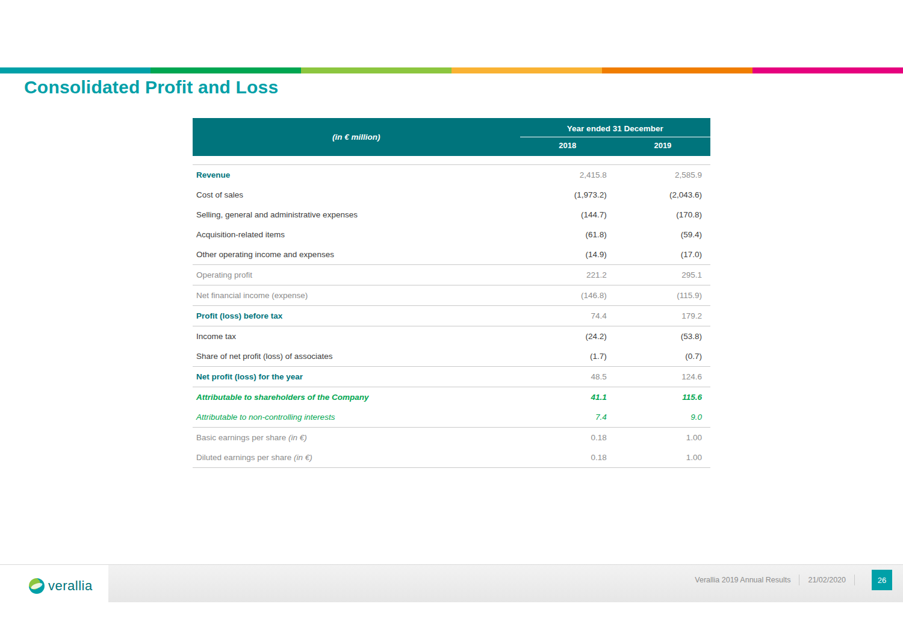Consolidated Profit and Loss
| (in € million) | Year ended 31 December |
| --- | --- |
| 2018 | 2019 |
| Revenue | 2,415.8 | 2,585.9 |
| Cost of sales | (1,973.2) | (2,043.6) |
| Selling, general and administrative expenses | (144.7) | (170.8) |
| Acquisition-related items | (61.8) | (59.4) |
| Other operating income and expenses | (14.9) | (17.0) |
| Operating profit | 221.2 | 295.1 |
| Net financial income (expense) | (146.8) | (115.9) |
| Profit (loss) before tax | 74.4 | 179.2 |
| Income tax | (24.2) | (53.8) |
| Share of net profit (loss) of associates | (1.7) | (0.7) |
| Net profit (loss) for the year | 48.5 | 124.6 |
| Attributable to shareholders of the Company | 41.1 | 115.6 |
| Attributable to non-controlling interests | 7.4 | 9.0 |
| Basic earnings per share (in €) | 0.18 | 1.00 |
| Diluted earnings per share (in €) | 0.18 | 1.00 |
verallia
Verallia 2019 Annual Results 21/02/2020
26